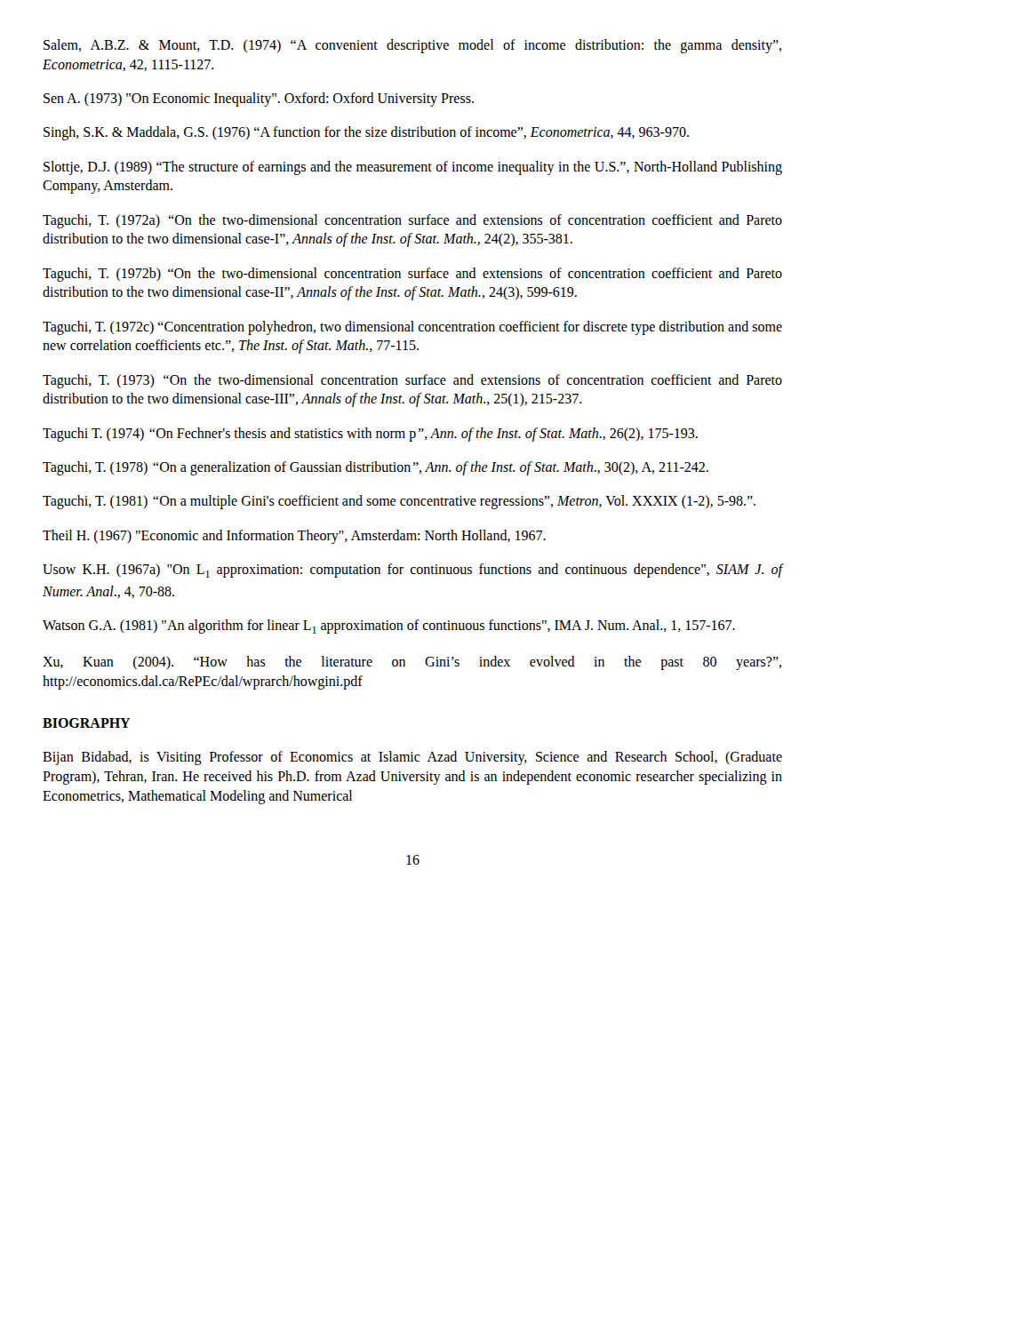Salem, A.B.Z. & Mount, T.D. (1974) “A convenient descriptive model of income distribution: the gamma density”, Econometrica, 42, 1115-1127.
Sen A. (1973) "On Economic Inequality". Oxford: Oxford University Press.
Singh, S.K. & Maddala, G.S. (1976) “A function for the size distribution of income”, Econometrica, 44, 963-970.
Slottje, D.J. (1989) “The structure of earnings and the measurement of income inequality in the U.S.”, North-Holland Publishing Company, Amsterdam.
Taguchi, T. (1972a) “On the two-dimensional concentration surface and extensions of concentration coefficient and Pareto distribution to the two dimensional case-I”, Annals of the Inst. of Stat. Math., 24(2), 355-381.
Taguchi, T. (1972b) “On the two-dimensional concentration surface and extensions of concentration coefficient and Pareto distribution to the two dimensional case-II”, Annals of the Inst. of Stat. Math., 24(3), 599-619.
Taguchi, T. (1972c) “Concentration polyhedron, two dimensional concentration coefficient for discrete type distribution and some new correlation coefficients etc.”, The Inst. of Stat. Math., 77-115.
Taguchi, T. (1973) “On the two-dimensional concentration surface and extensions of concentration coefficient and Pareto distribution to the two dimensional case-III”, Annals of the Inst. of Stat. Math., 25(1), 215-237.
Taguchi T. (1974) “On Fechner's thesis and statistics with norm p”, Ann. of the Inst. of Stat. Math., 26(2), 175-193.
Taguchi, T. (1978) “On a generalization of Gaussian distribution”, Ann. of the Inst. of Stat. Math., 30(2), A, 211-242.
Taguchi, T. (1981) “On a multiple Gini's coefficient and some concentrative regressions”, Metron, Vol. XXXIX (1-2), 5-98.”.
Theil H. (1967) "Economic and Information Theory", Amsterdam: North Holland, 1967.
Usow K.H. (1967a) "On L1 approximation: computation for continuous functions and continuous dependence", SIAM J. of Numer. Anal., 4, 70-88.
Watson G.A. (1981) "An algorithm for linear L1 approximation of continuous functions", IMA J. Num. Anal., 1, 157-167.
Xu, Kuan (2004). “How has the literature on Gini’s index evolved in the past 80 years?”, http://economics.dal.ca/RePEc/dal/wprarch/howgini.pdf
BIOGRAPHY
Bijan Bidabad, is Visiting Professor of Economics at Islamic Azad University, Science and Research School, (Graduate Program), Tehran, Iran. He received his Ph.D. from Azad University and is an independent economic researcher specializing in Econometrics, Mathematical Modeling and Numerical
16